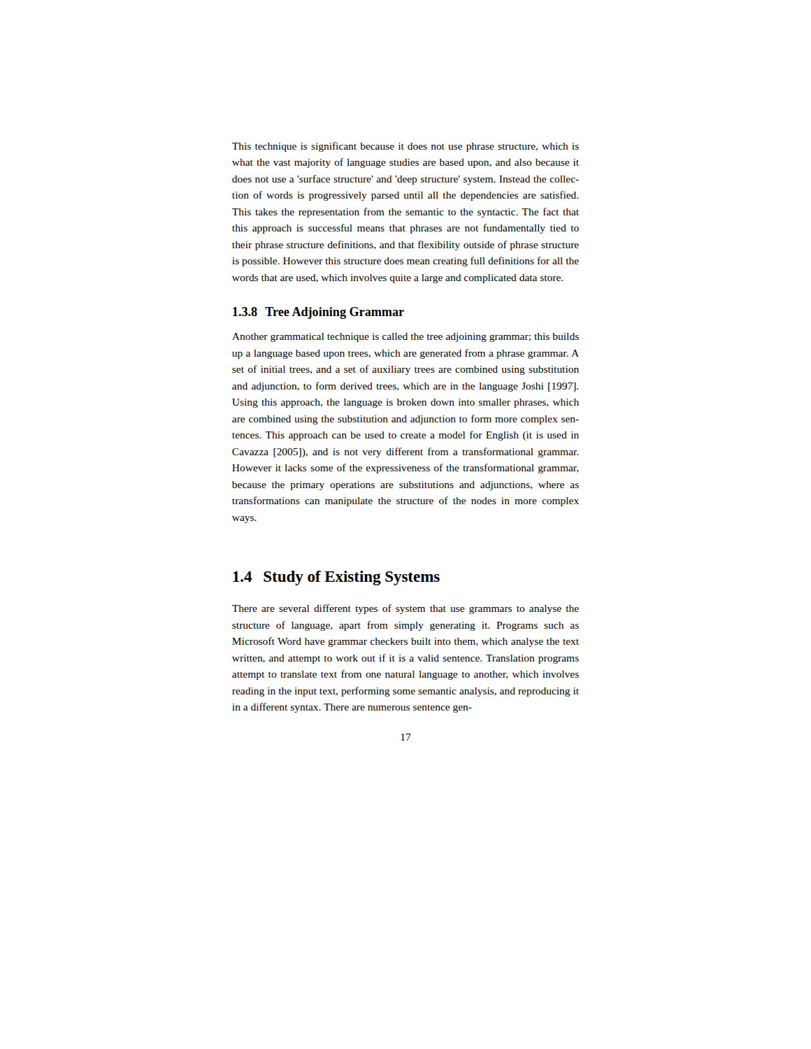This technique is significant because it does not use phrase structure, which is what the vast majority of language studies are based upon, and also because it does not use a 'surface structure' and 'deep structure' system. Instead the collection of words is progressively parsed until all the dependencies are satisfied. This takes the representation from the semantic to the syntactic. The fact that this approach is successful means that phrases are not fundamentally tied to their phrase structure definitions, and that flexibility outside of phrase structure is possible. However this structure does mean creating full definitions for all the words that are used, which involves quite a large and complicated data store.
1.3.8 Tree Adjoining Grammar
Another grammatical technique is called the tree adjoining grammar; this builds up a language based upon trees, which are generated from a phrase grammar. A set of initial trees, and a set of auxiliary trees are combined using substitution and adjunction, to form derived trees, which are in the language Joshi [1997]. Using this approach, the language is broken down into smaller phrases, which are combined using the substitution and adjunction to form more complex sentences. This approach can be used to create a model for English (it is used in Cavazza [2005]), and is not very different from a transformational grammar. However it lacks some of the expressiveness of the transformational grammar, because the primary operations are substitutions and adjunctions, where as transformations can manipulate the structure of the nodes in more complex ways.
1.4 Study of Existing Systems
There are several different types of system that use grammars to analyse the structure of language, apart from simply generating it. Programs such as Microsoft Word have grammar checkers built into them, which analyse the text written, and attempt to work out if it is a valid sentence. Translation programs attempt to translate text from one natural language to another, which involves reading in the input text, performing some semantic analysis, and reproducing it in a different syntax. There are numerous sentence gen-
17